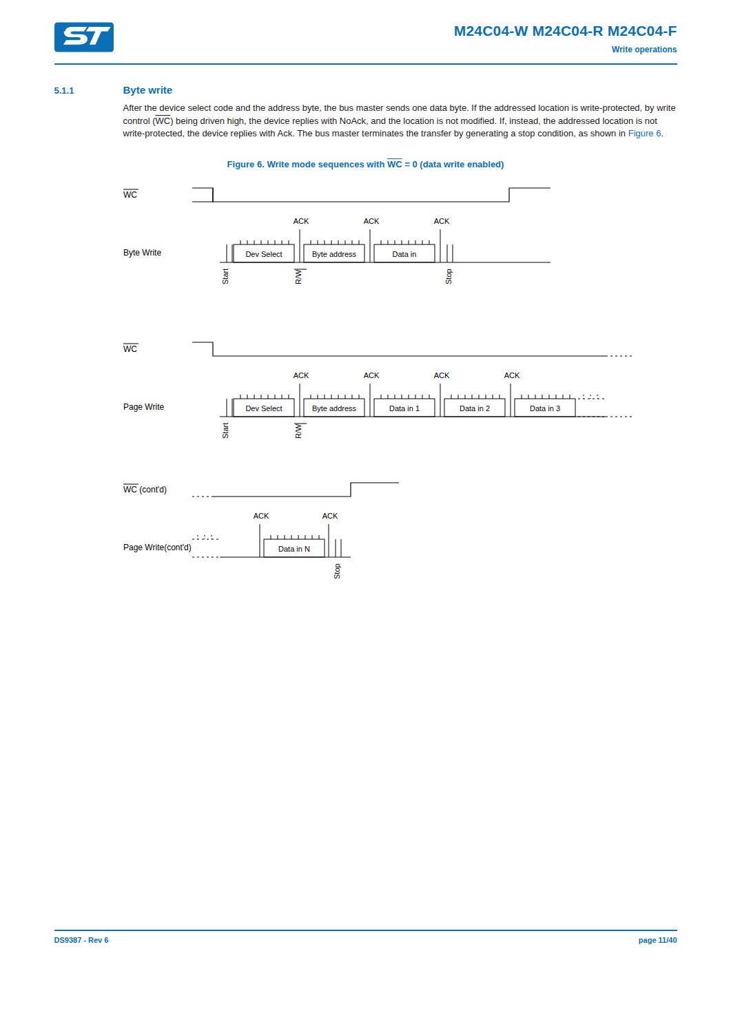M24C04-W M24C04-R M24C04-F
Write operations
5.1.1
Byte write
After the device select code and the address byte, the bus master sends one data byte. If the addressed location is write-protected, by write control (WC) being driven high, the device replies with NoAck, and the location is not modified. If, instead, the addressed location is not write-protected, the device replies with Ack. The bus master terminates the transfer by generating a stop condition, as shown in Figure 6.
Figure 6. Write mode sequences with WC = 0 (data write enabled)
WC ACK ACK ACK Byte Write Dev Select Byte address Data in Start R/W Stop WC ACK ACK ACK ACK Page Write Dev Select Byte address Data in 1 Data in 2 Data in 3 Start R/W WC (cont'd) ACK ACK Page Write(cont'd) Data in N Stop
DS9387 - Rev 6
page 11/40